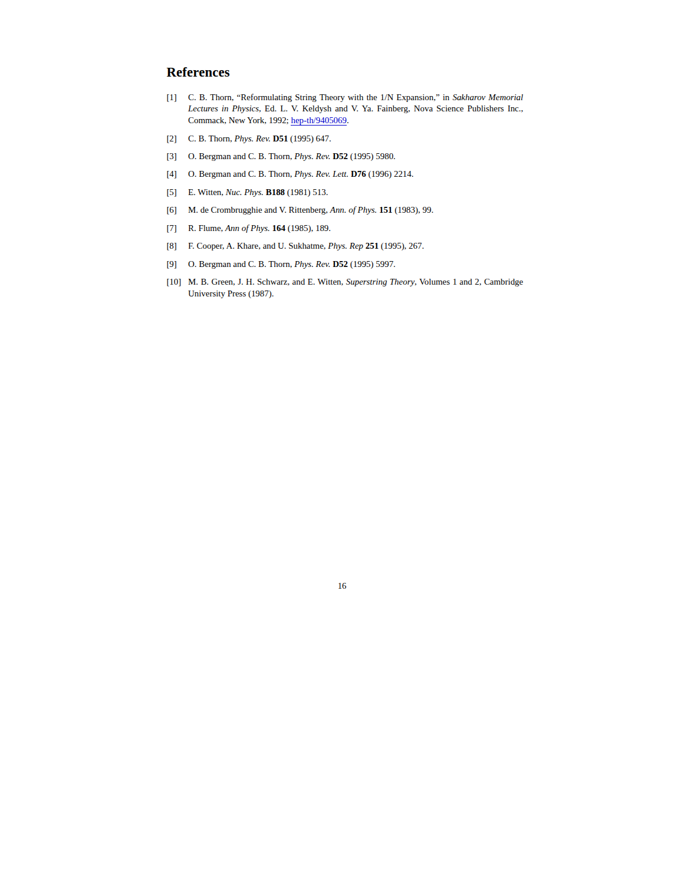References
[1] C. B. Thorn, “Reformulating String Theory with the 1/N Expansion,” in Sakharov Memorial Lectures in Physics, Ed. L. V. Keldysh and V. Ya. Fainberg, Nova Science Publishers Inc., Commack, New York, 1992; hep-th/9405069.
[2] C. B. Thorn, Phys. Rev. D51 (1995) 647.
[3] O. Bergman and C. B. Thorn, Phys. Rev. D52 (1995) 5980.
[4] O. Bergman and C. B. Thorn, Phys. Rev. Lett. D76 (1996) 2214.
[5] E. Witten, Nuc. Phys. B188 (1981) 513.
[6] M. de Crombrugghie and V. Rittenberg, Ann. of Phys. 151 (1983), 99.
[7] R. Flume, Ann of Phys. 164 (1985), 189.
[8] F. Cooper, A. Khare, and U. Sukhatme, Phys. Rep 251 (1995), 267.
[9] O. Bergman and C. B. Thorn, Phys. Rev. D52 (1995) 5997.
[10] M. B. Green, J. H. Schwarz, and E. Witten, Superstring Theory, Volumes 1 and 2, Cambridge University Press (1987).
16